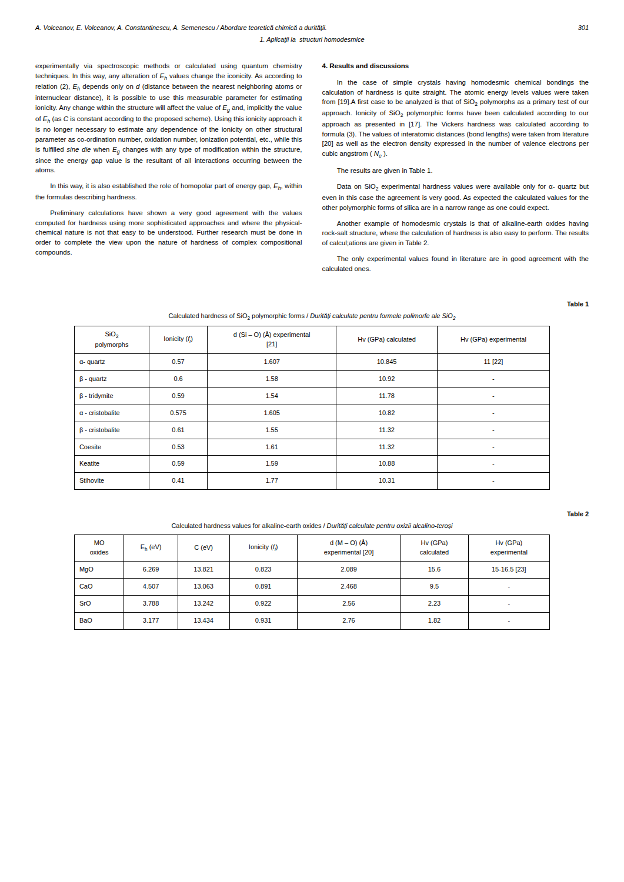A. Volceanov, E. Volceanov, A. Constantinescu, A. Semenescu / Abordare teoretică chimică a durităţii.
301
1. Aplicaţii la structuri homodesmice
experimentally via spectroscopic methods or calculated using quantum chemistry techniques. In this way, any alteration of Eh values change the iconicity. As according to relation (2), Eh depends only on d (distance between the nearest neighboring atoms or internuclear distance), it is possible to use this measurable parameter for estimating ionicity. Any change within the structure will affect the value of Eg and, implicitly the value of Eh (as C is constant according to the proposed scheme). Using this ionicity approach it is no longer necessary to estimate any dependence of the ionicity on other structural parameter as co-ordination number, oxidation number, ionization potential, etc., while this is fulfilled sine die when Eg changes with any type of modification within the structure, since the energy gap value is the resultant of all interactions occurring between the atoms.
In this way, it is also established the role of homopolar part of energy gap, Eh, within the formulas describing hardness.
Preliminary calculations have shown a very good agreement with the values computed for hardness using more sophisticated approaches and where the physical-chemical nature is not that easy to be understood. Further research must be done in order to complete the view upon the nature of hardness of complex compositional compounds.
4. Results and discussions
In the case of simple crystals having homodesmic chemical bondings the calculation of hardness is quite straight. The atomic energy levels values were taken from [19].A first case to be analyzed is that of SiO2 polymorphs as a primary test of our approach. Ionicity of SiO2 polymorphic forms have been calculated according to our approach as presented in [17]. The Vickers hardness was calculated according to formula (3). The values of interatomic distances (bond lengths) were taken from literature [20] as well as the electron density expressed in the number of valence electrons per cubic angstrom ( Ne ).
The results are given in Table 1.
Data on SiO2 experimental hardness values were available only for α- quartz but even in this case the agreement is very good. As expected the calculated values for the other polymorphic forms of silica are in a narrow range as one could expect.
Another example of homodesmic crystals is that of alkaline-earth oxides having rock-salt structure, where the calculation of hardness is also easy to perform. The results of calcul;ations are given in Table 2.
The only experimental values found in literature are in good agreement with the calculated ones.
Table 1
Calculated hardness of SiO2 polymorphic forms / Durităţi calculate pentru formele polimorfe ale SiO2
| SiO 2 polymorphs | Ionicity ( f i ) | d (Si – O) (Å) experimental [21] | Hv (GPa) calculated | Hv (GPa) experimental |
| --- | --- | --- | --- | --- |
| α- quartz | 0.57 | 1.607 | 10.845 | 11 [22] |
| β - quartz | 0.6 | 1.58 | 10.92 | - |
| β - tridymite | 0.59 | 1.54 | 11.78 | - |
| α - cristobalite | 0.575 | 1.605 | 10.82 | - |
| β - cristobalite | 0.61 | 1.55 | 11.32 | - |
| Coesite | 0.53 | 1.61 | 11.32 | - |
| Keatite | 0.59 | 1.59 | 10.88 | - |
| Stihovite | 0.41 | 1.77 | 10.31 | - |
Table 2
Calculated hardness values for alkaline-earth oxides / Durităţi calculate pentru oxizii alcalino-teroşi
| MO oxides | E h (eV) | C (eV) | Ionicity ( f i ) | d (M – O) (Å) experimental [20] | Hv (GPa) calculated | Hv (GPa) experimental |
| --- | --- | --- | --- | --- | --- | --- |
| MgO | 6.269 | 13.821 | 0.823 | 2.089 | 15.6 | 15-16.5 [23] |
| CaO | 4.507 | 13.063 | 0.891 | 2.468 | 9.5 | - |
| SrO | 3.788 | 13.242 | 0.922 | 2.56 | 2.23 | - |
| BaO | 3.177 | 13.434 | 0.931 | 2.76 | 1.82 | - |